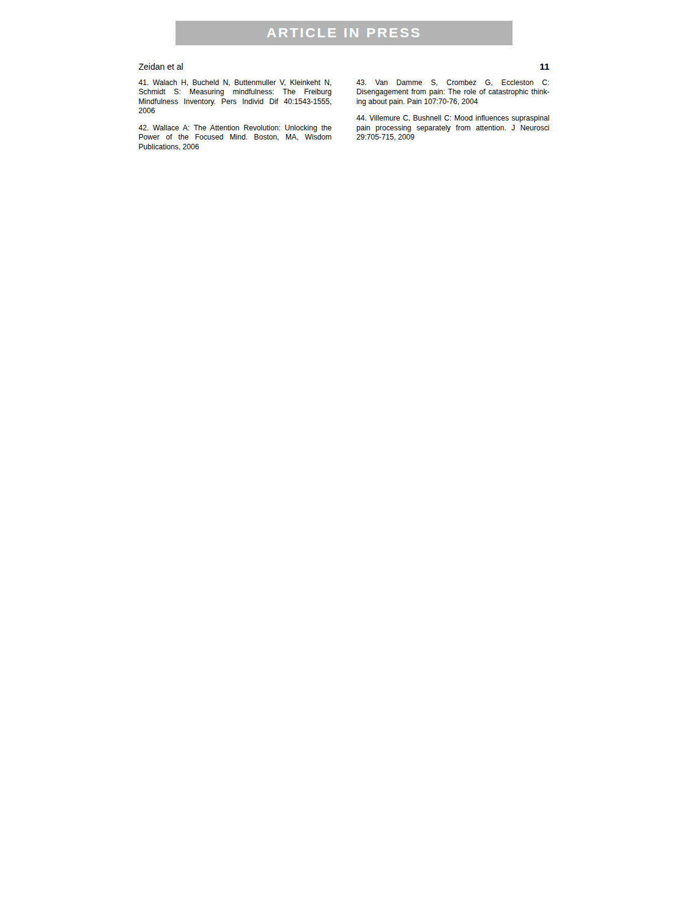Article in press
Zeidan et al 11
41. Walach H, Bucheld N, Buttenmuller V, Kleinkeht N, Schmidt S: Measuring mindfulness: The Freiburg Mindfulness Inventory. Pers Individ Dif 40:1543-1555, 2006
42. Wallace A: The Attention Revolution: Unlocking the Power of the Focused Mind. Boston, MA, Wisdom Publications, 2006
43. Van Damme S, Crombez G, Eccleston C: Disengagement from pain: The role of catastrophic thinking about pain. Pain 107:70-76, 2004
44. Villemure C, Bushnell C: Mood influences supraspinal pain processing separately from attention. J Neurosci 29:705-715, 2009